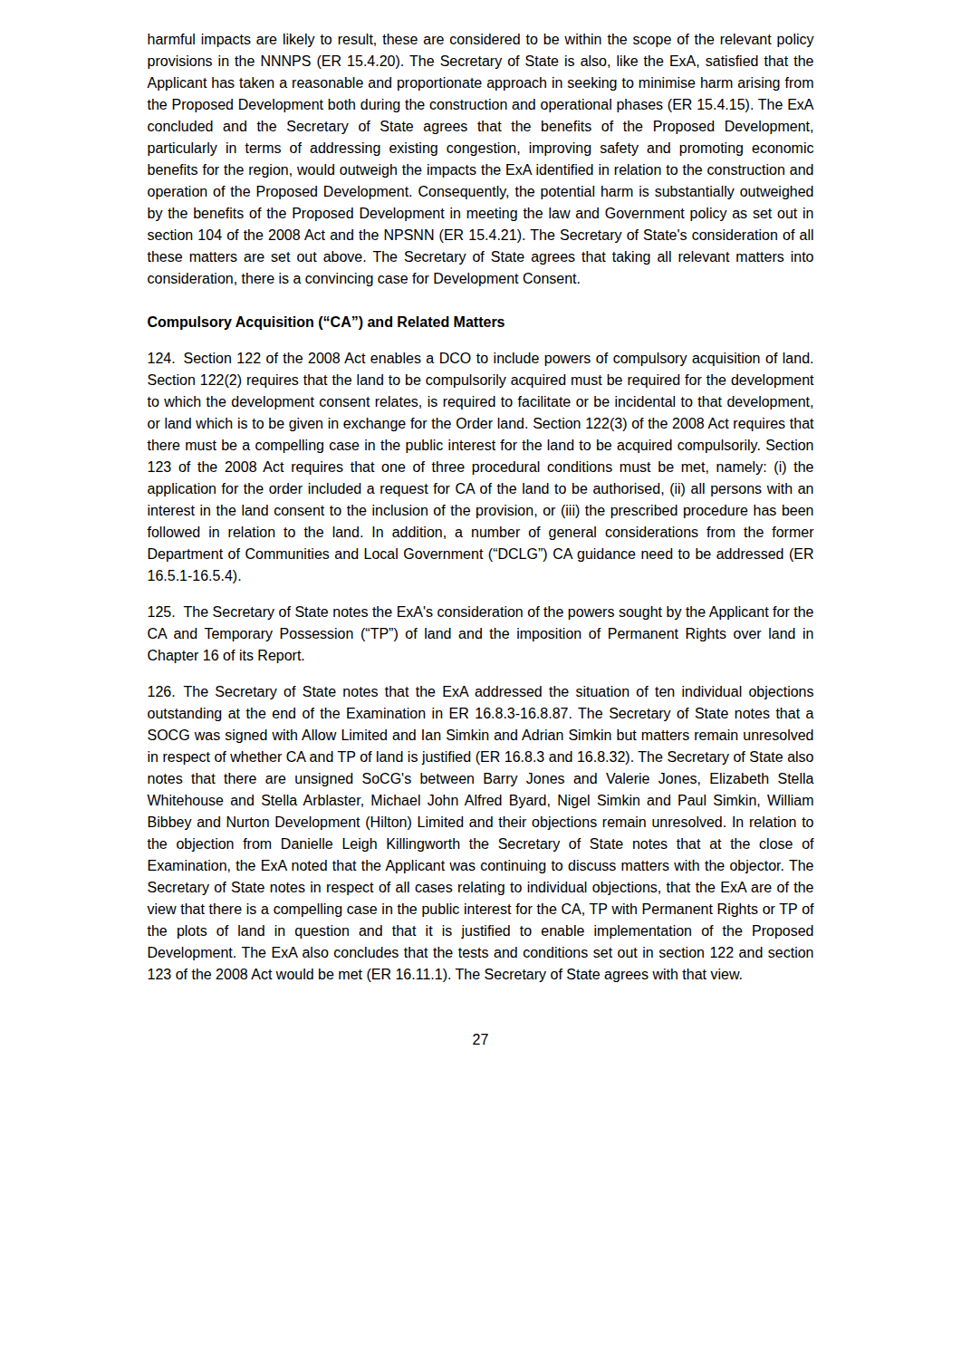harmful impacts are likely to result, these are considered to be within the scope of the relevant policy provisions in the NNNPS (ER 15.4.20). The Secretary of State is also, like the ExA, satisfied that the Applicant has taken a reasonable and proportionate approach in seeking to minimise harm arising from the Proposed Development both during the construction and operational phases (ER 15.4.15). The ExA concluded and the Secretary of State agrees that the benefits of the Proposed Development, particularly in terms of addressing existing congestion, improving safety and promoting economic benefits for the region, would outweigh the impacts the ExA identified in relation to the construction and operation of the Proposed Development. Consequently, the potential harm is substantially outweighed by the benefits of the Proposed Development in meeting the law and Government policy as set out in section 104 of the 2008 Act and the NPSNN (ER 15.4.21). The Secretary of State's consideration of all these matters are set out above. The Secretary of State agrees that taking all relevant matters into consideration, there is a convincing case for Development Consent.
Compulsory Acquisition (“CA”) and Related Matters
124. Section 122 of the 2008 Act enables a DCO to include powers of compulsory acquisition of land. Section 122(2) requires that the land to be compulsorily acquired must be required for the development to which the development consent relates, is required to facilitate or be incidental to that development, or land which is to be given in exchange for the Order land. Section 122(3) of the 2008 Act requires that there must be a compelling case in the public interest for the land to be acquired compulsorily. Section 123 of the 2008 Act requires that one of three procedural conditions must be met, namely: (i) the application for the order included a request for CA of the land to be authorised, (ii) all persons with an interest in the land consent to the inclusion of the provision, or (iii) the prescribed procedure has been followed in relation to the land. In addition, a number of general considerations from the former Department of Communities and Local Government (“DCLG”) CA guidance need to be addressed (ER 16.5.1-16.5.4).
125. The Secretary of State notes the ExA's consideration of the powers sought by the Applicant for the CA and Temporary Possession (“TP”) of land and the imposition of Permanent Rights over land in Chapter 16 of its Report.
126. The Secretary of State notes that the ExA addressed the situation of ten individual objections outstanding at the end of the Examination in ER 16.8.3-16.8.87. The Secretary of State notes that a SOCG was signed with Allow Limited and Ian Simkin and Adrian Simkin but matters remain unresolved in respect of whether CA and TP of land is justified (ER 16.8.3 and 16.8.32). The Secretary of State also notes that there are unsigned SoCG's between Barry Jones and Valerie Jones, Elizabeth Stella Whitehouse and Stella Arblaster, Michael John Alfred Byard, Nigel Simkin and Paul Simkin, William Bibbey and Nurton Development (Hilton) Limited and their objections remain unresolved. In relation to the objection from Danielle Leigh Killingworth the Secretary of State notes that at the close of Examination, the ExA noted that the Applicant was continuing to discuss matters with the objector. The Secretary of State notes in respect of all cases relating to individual objections, that the ExA are of the view that there is a compelling case in the public interest for the CA, TP with Permanent Rights or TP of the plots of land in question and that it is justified to enable implementation of the Proposed Development. The ExA also concludes that the tests and conditions set out in section 122 and section 123 of the 2008 Act would be met (ER 16.11.1). The Secretary of State agrees with that view.
27